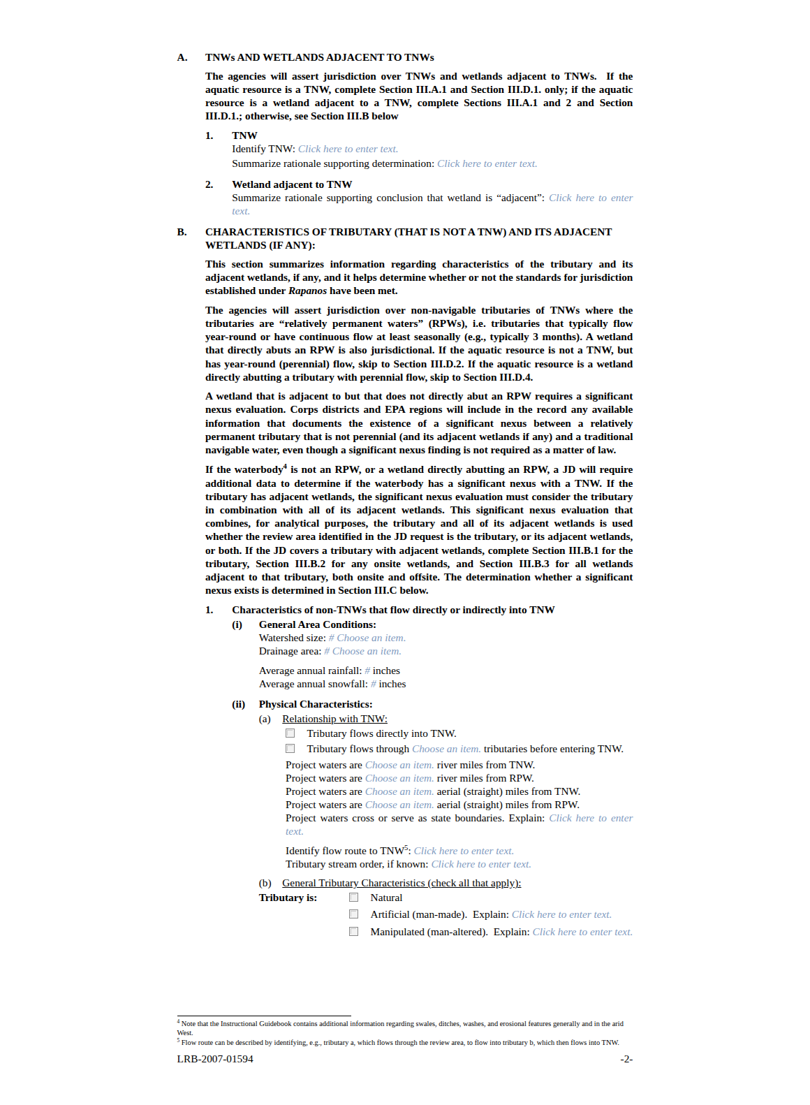A.
TNWs AND WETLANDS ADJACENT TO TNWs
The agencies will assert jurisdiction over TNWs and wetlands adjacent to TNWs. If the aquatic resource is a TNW, complete Section III.A.1 and Section III.D.1. only; if the aquatic resource is a wetland adjacent to a TNW, complete Sections III.A.1 and 2 and Section III.D.1.; otherwise, see Section III.B below
1.
TNW
Identify TNW: Click here to enter text.
Summarize rationale supporting determination: Click here to enter text.
2.
Wetland adjacent to TNW
Summarize rationale supporting conclusion that wetland is “adjacent”: Click here to enter text.
B.
CHARACTERISTICS OF TRIBUTARY (THAT IS NOT A TNW) AND ITS ADJACENT WETLANDS (IF ANY):
This section summarizes information regarding characteristics of the tributary and its adjacent wetlands, if any, and it helps determine whether or not the standards for jurisdiction established under Rapanos have been met.
The agencies will assert jurisdiction over non-navigable tributaries of TNWs where the tributaries are “relatively permanent waters” (RPWs), i.e. tributaries that typically flow year-round or have continuous flow at least seasonally (e.g., typically 3 months). A wetland that directly abuts an RPW is also jurisdictional. If the aquatic resource is not a TNW, but has year-round (perennial) flow, skip to Section III.D.2. If the aquatic resource is a wetland directly abutting a tributary with perennial flow, skip to Section III.D.4.
A wetland that is adjacent to but that does not directly abut an RPW requires a significant nexus evaluation. Corps districts and EPA regions will include in the record any available information that documents the existence of a significant nexus between a relatively permanent tributary that is not perennial (and its adjacent wetlands if any) and a traditional navigable water, even though a significant nexus finding is not required as a matter of law.
If the waterbody4 is not an RPW, or a wetland directly abutting an RPW, a JD will require additional data to determine if the waterbody has a significant nexus with a TNW. If the tributary has adjacent wetlands, the significant nexus evaluation must consider the tributary in combination with all of its adjacent wetlands. This significant nexus evaluation that combines, for analytical purposes, the tributary and all of its adjacent wetlands is used whether the review area identified in the JD request is the tributary, or its adjacent wetlands, or both. If the JD covers a tributary with adjacent wetlands, complete Section III.B.1 for the tributary, Section III.B.2 for any onsite wetlands, and Section III.B.3 for all wetlands adjacent to that tributary, both onsite and offsite. The determination whether a significant nexus exists is determined in Section III.C below.
1.
Characteristics of non-TNWs that flow directly or indirectly into TNW
(i)
General Area Conditions:
Watershed size: # Choose an item.
Drainage area: # Choose an item.
Average annual rainfall: # inches
Average annual snowfall: # inches
(ii)
Physical Characteristics:
(a)
Relationship with TNW:
Tributary flows directly into TNW.
Tributary flows through Choose an item. tributaries before entering TNW.
Project waters are Choose an item. river miles from TNW.
Project waters are Choose an item. river miles from RPW.
Project waters are Choose an item. aerial (straight) miles from TNW.
Project waters are Choose an item. aerial (straight) miles from RPW.
Project waters cross or serve as state boundaries. Explain: Click here to enter text.
Identify flow route to TNW5: Click here to enter text.
Tributary stream order, if known: Click here to enter text.
(b)
General Tributary Characteristics (check all that apply):
Tributary is:
Natural
Artificial (man-made). Explain: Click here to enter text.
Manipulated (man-altered). Explain: Click here to enter text.
4 Note that the Instructional Guidebook contains additional information regarding swales, ditches, washes, and erosional features generally and in the arid West.
5 Flow route can be described by identifying, e.g., tributary a, which flows through the review area, to flow into tributary b, which then flows into TNW.
LRB-2007-01594
-2-